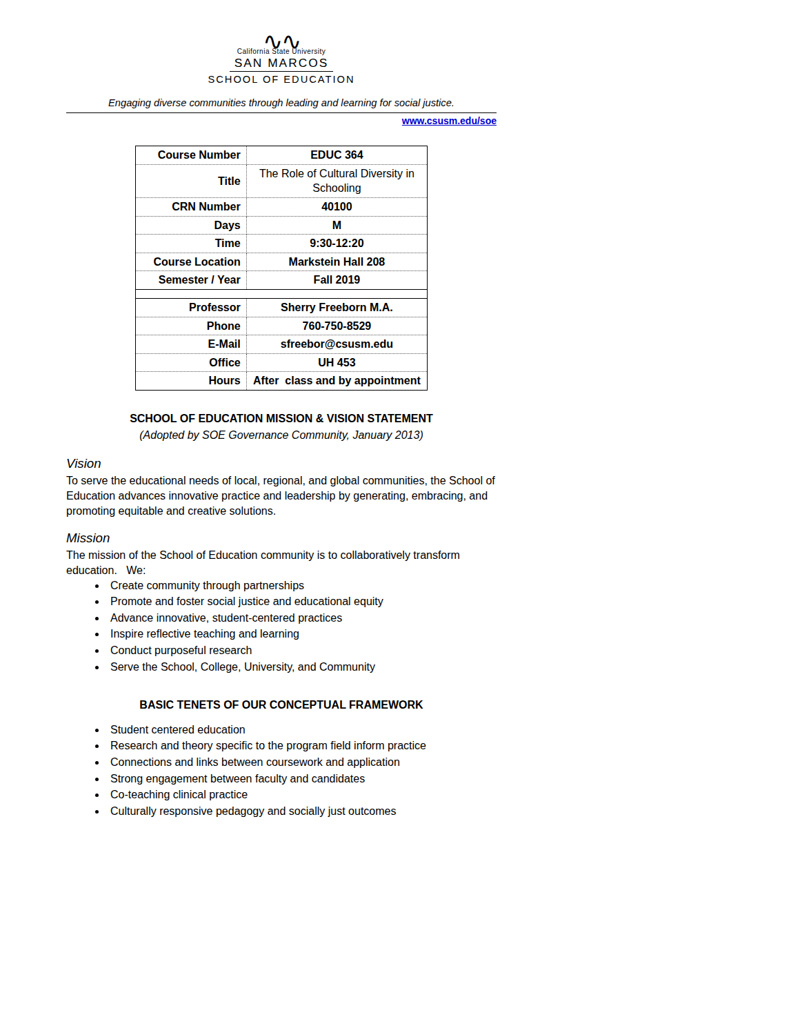∿∿ California State University SAN MARCOS
SCHOOL OF EDUCATION
Engaging diverse communities through leading and learning for social justice.
www.csusm.edu/soe
| Course Number | EDUC 364 |
| Title | The Role of Cultural Diversity in Schooling |
| CRN Number | 40100 |
| Days | M |
| Time | 9:30-12:20 |
| Course Location | Markstein Hall 208 |
| Semester / Year | Fall 2019 |
| Professor | Sherry Freeborn M.A. |
| Phone | 760-750-8529 |
| E-Mail | sfreebor@csusm.edu |
| Office | UH 453 |
| Hours | After class and by appointment |
SCHOOL OF EDUCATION MISSION & VISION STATEMENT
(Adopted by SOE Governance Community, January 2013)
Vision
To serve the educational needs of local, regional, and global communities, the School of Education advances innovative practice and leadership by generating, embracing, and promoting equitable and creative solutions.
Mission
The mission of the School of Education community is to collaboratively transform education. We:
Create community through partnerships
Promote and foster social justice and educational equity
Advance innovative, student-centered practices
Inspire reflective teaching and learning
Conduct purposeful research
Serve the School, College, University, and Community
BASIC TENETS OF OUR CONCEPTUAL FRAMEWORK
Student centered education
Research and theory specific to the program field inform practice
Connections and links between coursework and application
Strong engagement between faculty and candidates
Co-teaching clinical practice
Culturally responsive pedagogy and socially just outcomes